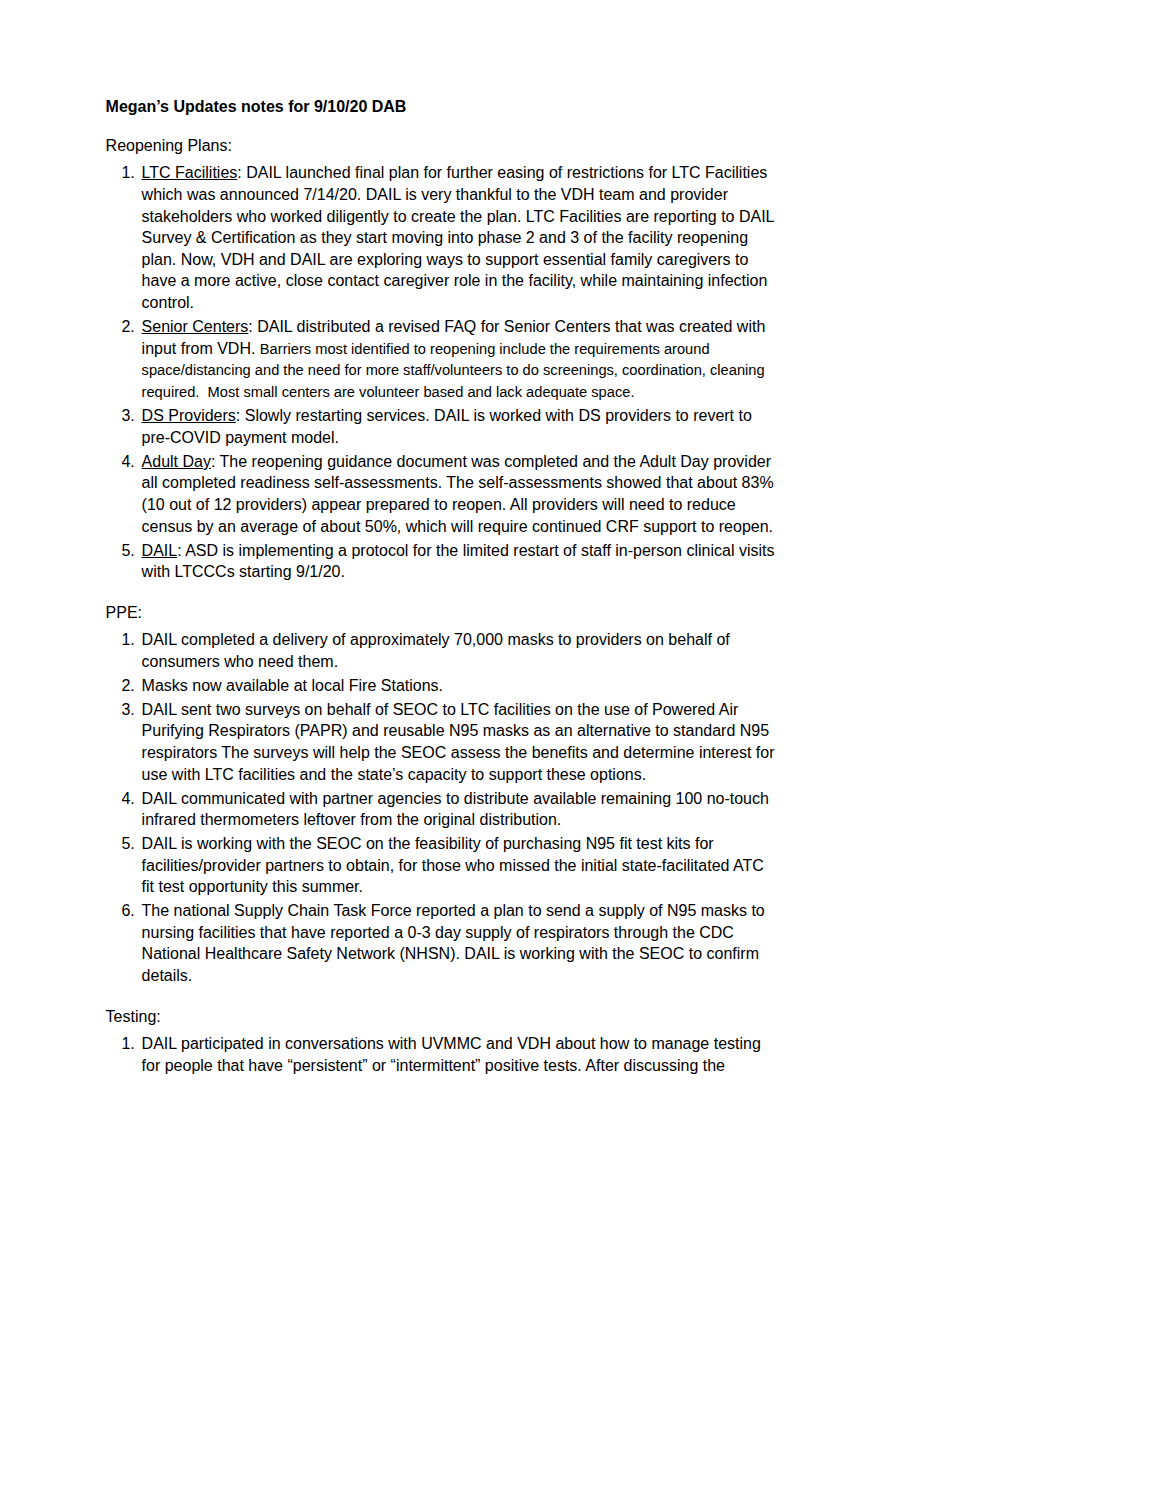Megan’s Updates notes for 9/10/20 DAB
Reopening Plans:
LTC Facilities: DAIL launched final plan for further easing of restrictions for LTC Facilities which was announced 7/14/20. DAIL is very thankful to the VDH team and provider stakeholders who worked diligently to create the plan. LTC Facilities are reporting to DAIL Survey & Certification as they start moving into phase 2 and 3 of the facility reopening plan. Now, VDH and DAIL are exploring ways to support essential family caregivers to have a more active, close contact caregiver role in the facility, while maintaining infection control.
Senior Centers: DAIL distributed a revised FAQ for Senior Centers that was created with input from VDH. Barriers most identified to reopening include the requirements around space/distancing and the need for more staff/volunteers to do screenings, coordination, cleaning required. Most small centers are volunteer based and lack adequate space.
DS Providers: Slowly restarting services. DAIL is worked with DS providers to revert to pre-COVID payment model.
Adult Day: The reopening guidance document was completed and the Adult Day provider all completed readiness self-assessments. The self-assessments showed that about 83% (10 out of 12 providers) appear prepared to reopen. All providers will need to reduce census by an average of about 50%, which will require continued CRF support to reopen.
DAIL: ASD is implementing a protocol for the limited restart of staff in-person clinical visits with LTCCCs starting 9/1/20.
PPE:
DAIL completed a delivery of approximately 70,000 masks to providers on behalf of consumers who need them.
Masks now available at local Fire Stations.
DAIL sent two surveys on behalf of SEOC to LTC facilities on the use of Powered Air Purifying Respirators (PAPR) and reusable N95 masks as an alternative to standard N95 respirators The surveys will help the SEOC assess the benefits and determine interest for use with LTC facilities and the state’s capacity to support these options.
DAIL communicated with partner agencies to distribute available remaining 100 no-touch infrared thermometers leftover from the original distribution.
DAIL is working with the SEOC on the feasibility of purchasing N95 fit test kits for facilities/provider partners to obtain, for those who missed the initial state-facilitated ATC fit test opportunity this summer.
The national Supply Chain Task Force reported a plan to send a supply of N95 masks to nursing facilities that have reported a 0-3 day supply of respirators through the CDC National Healthcare Safety Network (NHSN). DAIL is working with the SEOC to confirm details.
Testing:
DAIL participated in conversations with UVMMC and VDH about how to manage testing for people that have “persistent” or “intermittent” positive tests. After discussing the